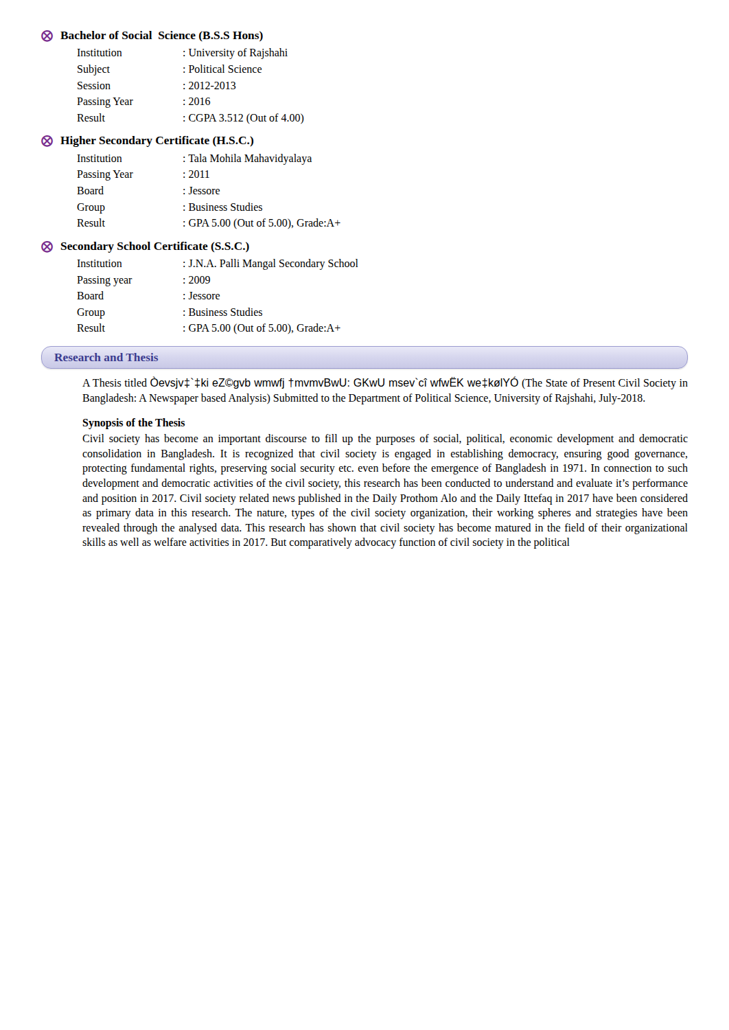Bachelor of Social Science (B.S.S Hons)
| Institution | : University of Rajshahi |
| Subject | : Political Science |
| Session | : 2012-2013 |
| Passing Year | : 2016 |
| Result | : CGPA 3.512 (Out of 4.00) |
Higher Secondary Certificate (H.S.C.)
| Institution | : Tala Mohila Mahavidyalaya |
| Passing Year | : 2011 |
| Board | : Jessore |
| Group | : Business Studies |
| Result | : GPA 5.00 (Out of 5.00), Grade:A+ |
Secondary School Certificate (S.S.C.)
| Institution | : J.N.A. Palli Mangal Secondary School |
| Passing year | : 2009 |
| Board | : Jessore |
| Group | : Business Studies |
| Result | : GPA 5.00 (Out of 5.00), Grade:A+ |
Research and Thesis
A Thesis titled Òevsjv‡`‡ki eZ©gvb wmwfj †mvmvBwU: GKwU msev`cî wfwËK we‡kølYÓ (The State of Present Civil Society in Bangladesh: A Newspaper based Analysis) Submitted to the Department of Political Science, University of Rajshahi, July-2018.
Synopsis of the Thesis
Civil society has become an important discourse to fill up the purposes of social, political, economic development and democratic consolidation in Bangladesh. It is recognized that civil society is engaged in establishing democracy, ensuring good governance, protecting fundamental rights, preserving social security etc. even before the emergence of Bangladesh in 1971. In connection to such development and democratic activities of the civil society, this research has been conducted to understand and evaluate it’s performance and position in 2017. Civil society related news published in the Daily Prothom Alo and the Daily Ittefaq in 2017 have been considered as primary data in this research. The nature, types of the civil society organization, their working spheres and strategies have been revealed through the analysed data. This research has shown that civil society has become matured in the field of their organizational skills as well as welfare activities in 2017. But comparatively advocacy function of civil society in the political